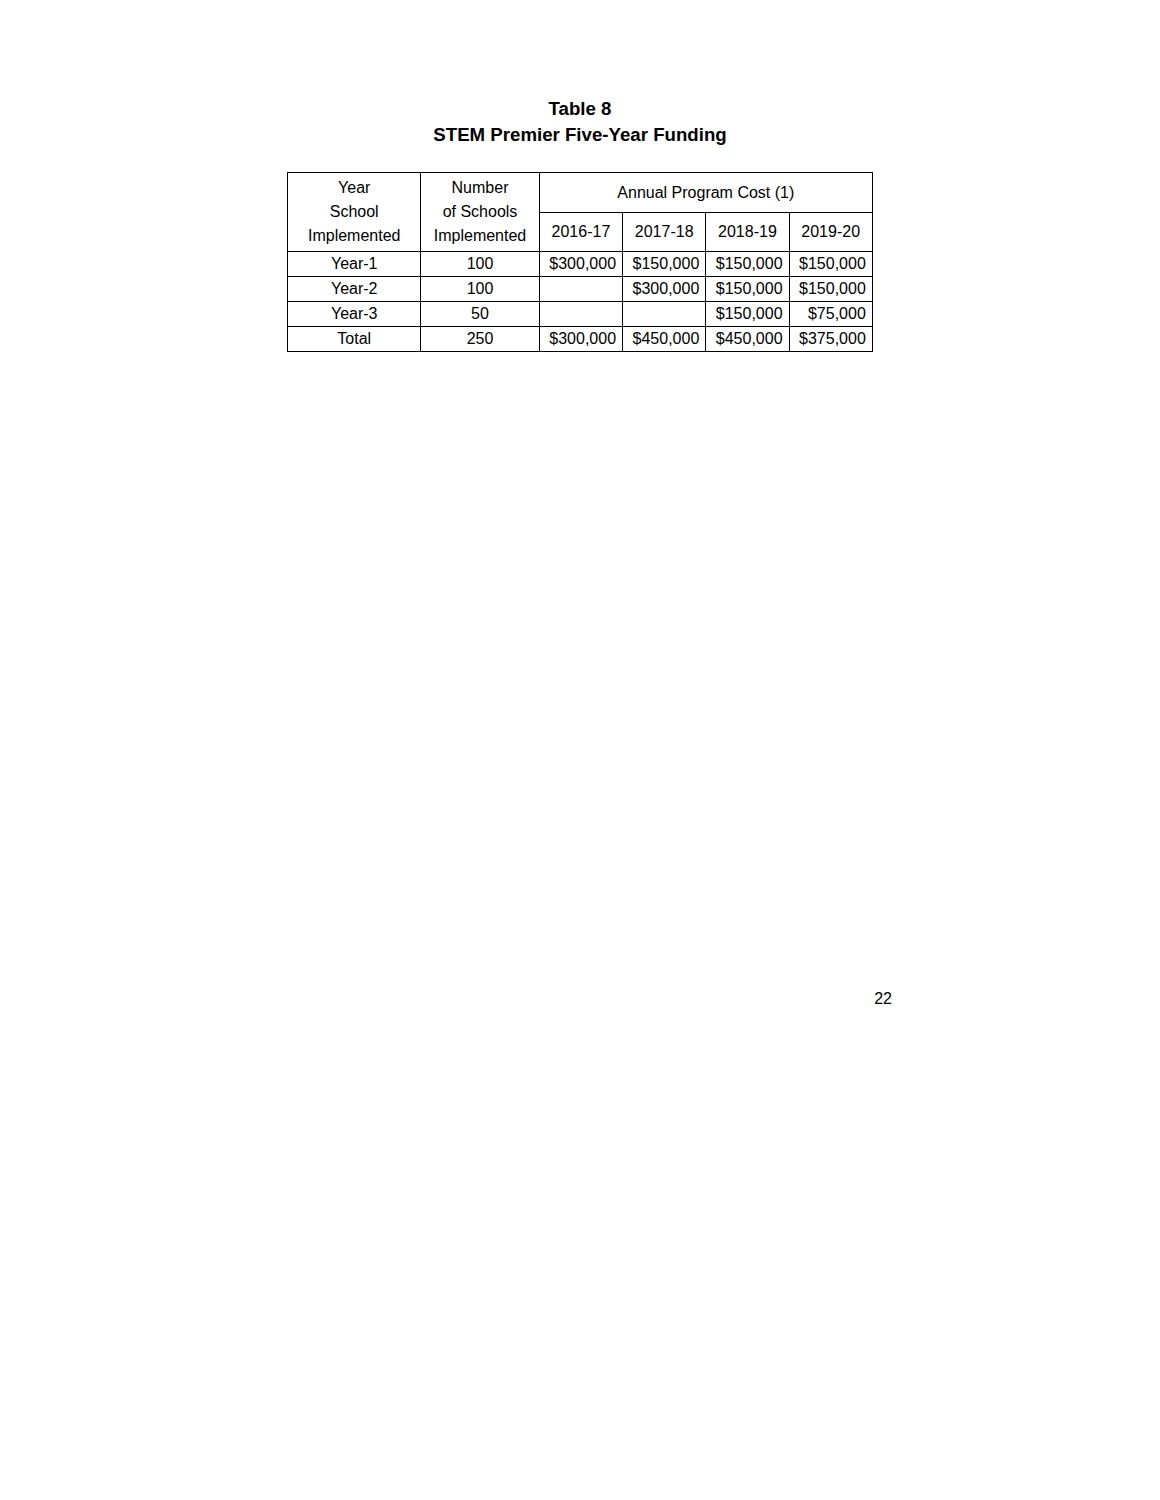Table 8
STEM Premier Five-Year Funding
| Year School Implemented | Number of Schools Implemented | Annual Program Cost (1) |
| 2016-17 | 2017-18 | 2018-19 | 2019-20 |
| Year-1 | 100 | $300,000 | $150,000 | $150,000 | $150,000 |
| Year-2 | 100 | | $300,000 | $150,000 | $150,000 |
| Year-3 | 50 | | | $150,000 | $75,000 |
| Total | 250 | $300,000 | $450,000 | $450,000 | $375,000 |
22